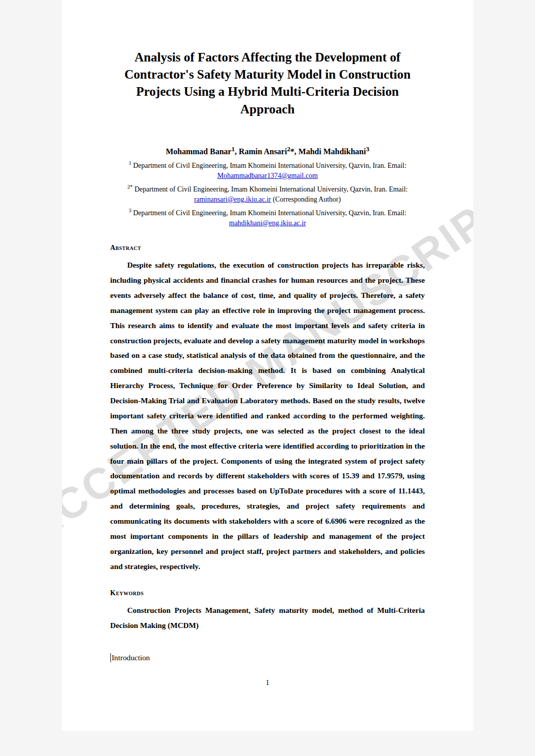ACCEPTED MANUSCRIPT
Analysis of Factors Affecting the Development of Contractor's Safety Maturity Model in Construction Projects Using a Hybrid Multi-Criteria Decision Approach
Mohammad Banar1, Ramin Ansari2*, Mahdi Mahdikhani3
1 Department of Civil Engineering, Imam Khomeini International University, Qazvin, Iran. Email: Mohammadbanar1374@gmail.com
2* Department of Civil Engineering, Imam Khomeini International University, Qazvin, Iran. Email: raminansari@eng.ikiu.ac.ir (Corresponding Author)
3 Department of Civil Engineering, Imam Khomeini International University, Qazvin, Iran. Email: mahdikhani@eng.ikiu.ac.ir
Abstract
Despite safety regulations, the execution of construction projects has irreparable risks, including physical accidents and financial crashes for human resources and the project. These events adversely affect the balance of cost, time, and quality of projects. Therefore, a safety management system can play an effective role in improving the project management process. This research aims to identify and evaluate the most important levels and safety criteria in construction projects, evaluate and develop a safety management maturity model in workshops based on a case study, statistical analysis of the data obtained from the questionnaire, and the combined multi-criteria decision-making method. It is based on combining Analytical Hierarchy Process, Technique for Order Preference by Similarity to Ideal Solution, and Decision-Making Trial and Evaluation Laboratory methods. Based on the study results, twelve important safety criteria were identified and ranked according to the performed weighting. Then among the three study projects, one was selected as the project closest to the ideal solution. In the end, the most effective criteria were identified according to prioritization in the four main pillars of the project. Components of using the integrated system of project safety documentation and records by different stakeholders with scores of 15.39 and 17.9579, using optimal methodologies and processes based on UpToDate procedures with a score of 11.1443, and determining goals, procedures, strategies, and project safety requirements and communicating its documents with stakeholders with a score of 6.6906 were recognized as the most important components in the pillars of leadership and management of the project organization, key personnel and project staff, project partners and stakeholders, and policies and strategies, respectively.
Keywords
Construction Projects Management, Safety maturity model, method of Multi-Criteria Decision Making (MCDM)
Introduction
1